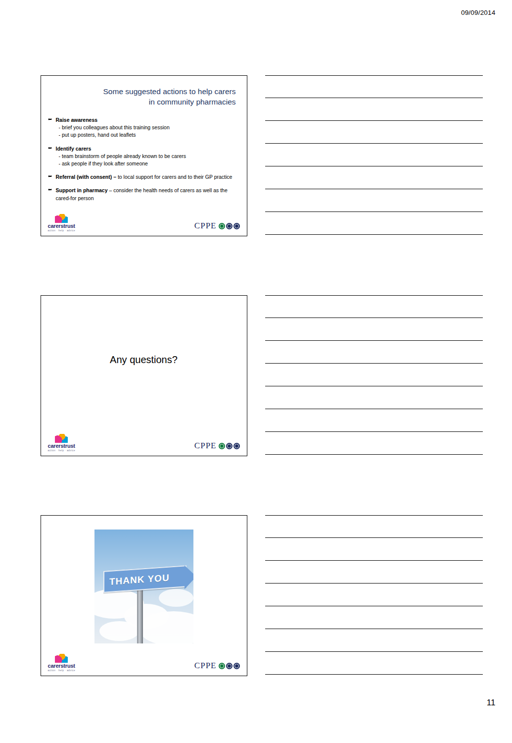09/09/2014
Some suggested actions to help carers
in community pharmacies
Raise awareness -brief you colleagues about this training session -put up posters, hand out leaflets
Identify carers -team brainstorm of people already known to be carers -ask people if they look after someone
Referral (with consent) – to local support for carers and to their GP practice
Support in pharmacy – consider the health needs of carers as well as the cared-for person
carerstrust
action · help · advice
CPPE
Any questions?
carerstrust
action · help · advice
CPPE
THANK YOU
carerstrust
action · help · advice
CPPE
11